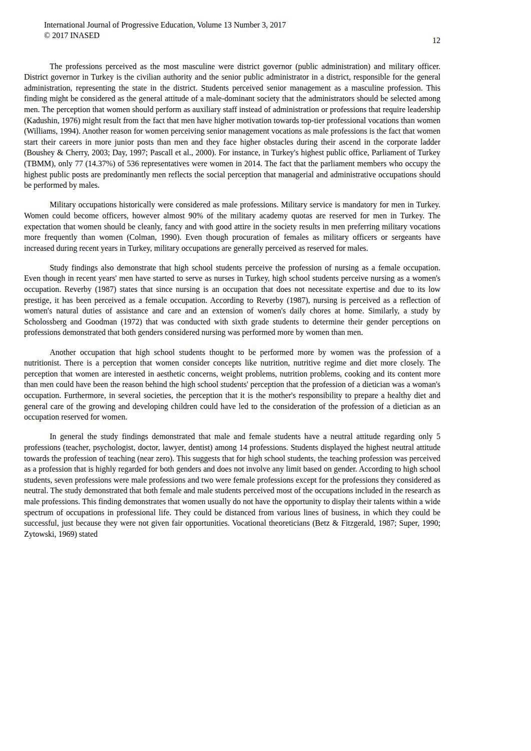International Journal of Progressive Education, Volume 13 Number 3, 2017
© 2017 INASED
12
The professions perceived as the most masculine were district governor (public administration) and military officer. District governor in Turkey is the civilian authority and the senior public administrator in a district, responsible for the general administration, representing the state in the district. Students perceived senior management as a masculine profession. This finding might be considered as the general attitude of a male-dominant society that the administrators should be selected among men. The perception that women should perform as auxiliary staff instead of administration or professions that require leadership (Kadushin, 1976) might result from the fact that men have higher motivation towards top-tier professional vocations than women (Williams, 1994). Another reason for women perceiving senior management vocations as male professions is the fact that women start their careers in more junior posts than men and they face higher obstacles during their ascend in the corporate ladder (Boushey & Cherry, 2003; Day, 1997; Pascall et al., 2000). For instance, in Turkey's highest public office, Parliament of Turkey (TBMM), only 77 (14.37%) of 536 representatives were women in 2014. The fact that the parliament members who occupy the highest public posts are predominantly men reflects the social perception that managerial and administrative occupations should be performed by males.
Military occupations historically were considered as male professions. Military service is mandatory for men in Turkey. Women could become officers, however almost 90% of the military academy quotas are reserved for men in Turkey. The expectation that women should be cleanly, fancy and with good attire in the society results in men preferring military vocations more frequently than women (Colman, 1990). Even though procuration of females as military officers or sergeants have increased during recent years in Turkey, military occupations are generally perceived as reserved for males.
Study findings also demonstrate that high school students perceive the profession of nursing as a female occupation. Even though in recent years' men have started to serve as nurses in Turkey, high school students perceive nursing as a women's occupation. Reverby (1987) states that since nursing is an occupation that does not necessitate expertise and due to its low prestige, it has been perceived as a female occupation. According to Reverby (1987), nursing is perceived as a reflection of women's natural duties of assistance and care and an extension of women's daily chores at home. Similarly, a study by Scholossberg and Goodman (1972) that was conducted with sixth grade students to determine their gender perceptions on professions demonstrated that both genders considered nursing was performed more by women than men.
Another occupation that high school students thought to be performed more by women was the profession of a nutritionist. There is a perception that women consider concepts like nutrition, nutritive regime and diet more closely. The perception that women are interested in aesthetic concerns, weight problems, nutrition problems, cooking and its content more than men could have been the reason behind the high school students' perception that the profession of a dietician was a woman's occupation. Furthermore, in several societies, the perception that it is the mother's responsibility to prepare a healthy diet and general care of the growing and developing children could have led to the consideration of the profession of a dietician as an occupation reserved for women.
In general the study findings demonstrated that male and female students have a neutral attitude regarding only 5 professions (teacher, psychologist, doctor, lawyer, dentist) among 14 professions. Students displayed the highest neutral attitude towards the profession of teaching (near zero). This suggests that for high school students, the teaching profession was perceived as a profession that is highly regarded for both genders and does not involve any limit based on gender. According to high school students, seven professions were male professions and two were female professions except for the professions they considered as neutral. The study demonstrated that both female and male students perceived most of the occupations included in the research as male professions. This finding demonstrates that women usually do not have the opportunity to display their talents within a wide spectrum of occupations in professional life. They could be distanced from various lines of business, in which they could be successful, just because they were not given fair opportunities. Vocational theoreticians (Betz & Fitzgerald, 1987; Super, 1990; Zytowski, 1969) stated